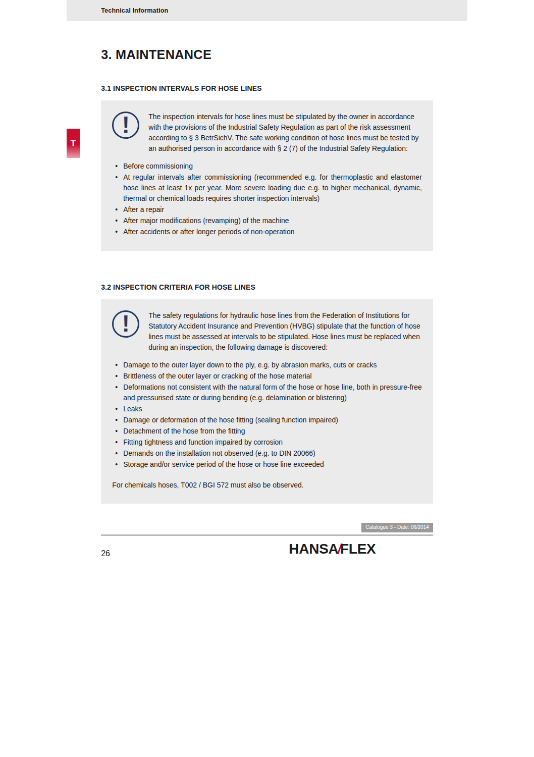Technical Information
T
3. MAINTENANCE
3.1 INSPECTION INTERVALS FOR HOSE LINES
!
The inspection intervals for hose lines must be stipulated by the owner in accordance with the provisions of the Industrial Safety Regulation as part of the risk assessment according to § 3 BetrSichV. The safe working condition of hose lines must be tested by an authorised person in accordance with § 2 (7) of the Industrial Safety Regulation:
Before commissioning
At regular intervals after commissioning (recommended e.g. for thermoplastic and elastomer hose lines at least 1x per year. More severe loading due e.g. to higher mechanical, dynamic, thermal or chemical loads requires shorter inspection intervals)
After a repair
After major modifications (revamping) of the machine
After accidents or after longer periods of non-operation
3.2 INSPECTION CRITERIA FOR HOSE LINES
!
The safety regulations for hydraulic hose lines from the Federation of Institutions for Statutory Accident Insurance and Prevention (HVBG) stipulate that the function of hose lines must be assessed at intervals to be stipulated. Hose lines must be replaced when during an inspection, the following damage is discovered:
Damage to the outer layer down to the ply, e.g. by abrasion marks, cuts or cracks
Brittleness of the outer layer or cracking of the hose material
Deformations not consistent with the natural form of the hose or hose line, both in pressure-free and pressurised state or during bending (e.g. delamination or blistering)
Leaks
Damage or deformation of the hose fitting (sealing function impaired)
Detachment of the hose from the fitting
Fitting tightness and function impaired by corrosion
Demands on the installation not observed (e.g. to DIN 20066)
Storage and/or service period of the hose or hose line exceeded
For chemicals hoses, T002 / BGI 572 must also be observed.
Catalogue 3 - Date: 06/2014
26 HANSA/FLEX